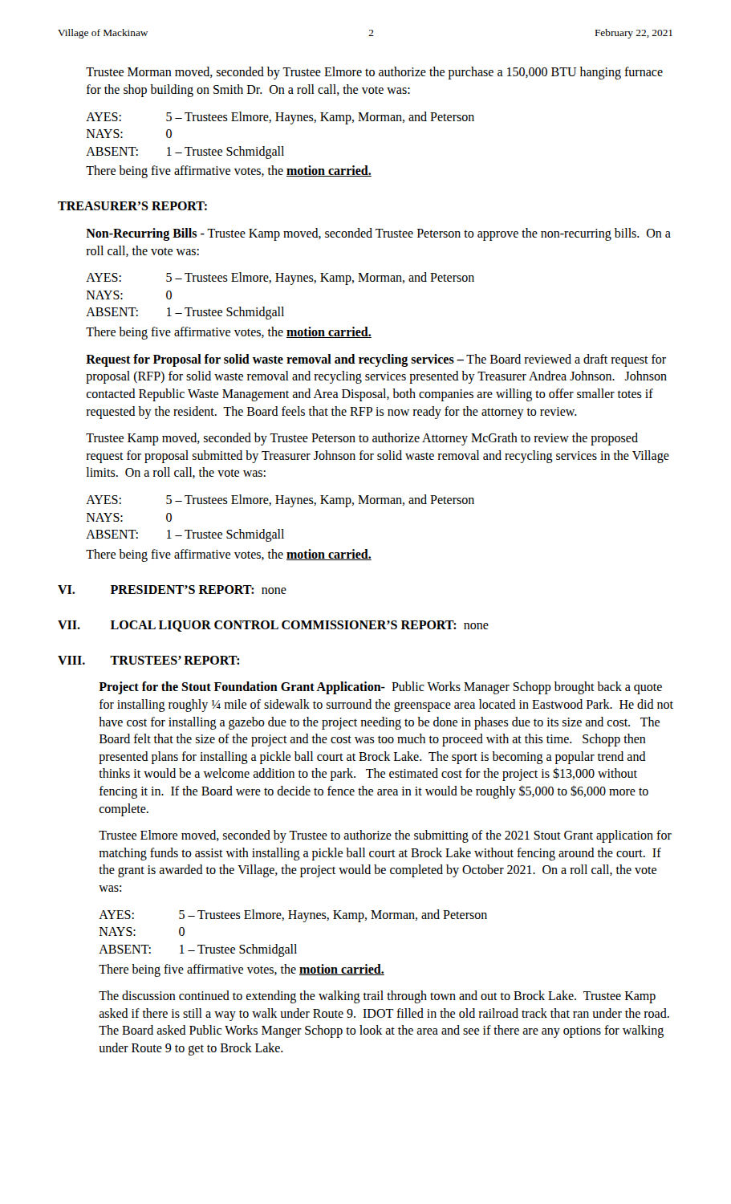Village of Mackinaw 2 February 22, 2021
Trustee Morman moved, seconded by Trustee Elmore to authorize the purchase a 150,000 BTU hanging furnace for the shop building on Smith Dr. On a roll call, the vote was:
AYES: 5 – Trustees Elmore, Haynes, Kamp, Morman, and Peterson
NAYS: 0
ABSENT: 1 – Trustee Schmidgall
There being five affirmative votes, the motion carried.
TREASURER’S REPORT:
Non-Recurring Bills - Trustee Kamp moved, seconded Trustee Peterson to approve the non-recurring bills. On a roll call, the vote was:
AYES: 5 – Trustees Elmore, Haynes, Kamp, Morman, and Peterson
NAYS: 0
ABSENT: 1 – Trustee Schmidgall
There being five affirmative votes, the motion carried.
Request for Proposal for solid waste removal and recycling services – The Board reviewed a draft request for proposal (RFP) for solid waste removal and recycling services presented by Treasurer Andrea Johnson. Johnson contacted Republic Waste Management and Area Disposal, both companies are willing to offer smaller totes if requested by the resident. The Board feels that the RFP is now ready for the attorney to review.
Trustee Kamp moved, seconded by Trustee Peterson to authorize Attorney McGrath to review the proposed request for proposal submitted by Treasurer Johnson for solid waste removal and recycling services in the Village limits. On a roll call, the vote was:
AYES: 5 – Trustees Elmore, Haynes, Kamp, Morman, and Peterson
NAYS: 0
ABSENT: 1 – Trustee Schmidgall
There being five affirmative votes, the motion carried.
VI. PRESIDENT’S REPORT: none
VII. LOCAL LIQUOR CONTROL COMMISSIONER’S REPORT: none
VIII. TRUSTEES’ REPORT:
Project for the Stout Foundation Grant Application- Public Works Manager Schopp brought back a quote for installing roughly ¼ mile of sidewalk to surround the greenspace area located in Eastwood Park. He did not have cost for installing a gazebo due to the project needing to be done in phases due to its size and cost. The Board felt that the size of the project and the cost was too much to proceed with at this time. Schopp then presented plans for installing a pickle ball court at Brock Lake. The sport is becoming a popular trend and thinks it would be a welcome addition to the park. The estimated cost for the project is $13,000 without fencing it in. If the Board were to decide to fence the area in it would be roughly $5,000 to $6,000 more to complete.
Trustee Elmore moved, seconded by Trustee to authorize the submitting of the 2021 Stout Grant application for matching funds to assist with installing a pickle ball court at Brock Lake without fencing around the court. If the grant is awarded to the Village, the project would be completed by October 2021. On a roll call, the vote was:
AYES: 5 – Trustees Elmore, Haynes, Kamp, Morman, and Peterson
NAYS: 0
ABSENT: 1 – Trustee Schmidgall
There being five affirmative votes, the motion carried.
The discussion continued to extending the walking trail through town and out to Brock Lake. Trustee Kamp asked if there is still a way to walk under Route 9. IDOT filled in the old railroad track that ran under the road. The Board asked Public Works Manger Schopp to look at the area and see if there are any options for walking under Route 9 to get to Brock Lake.